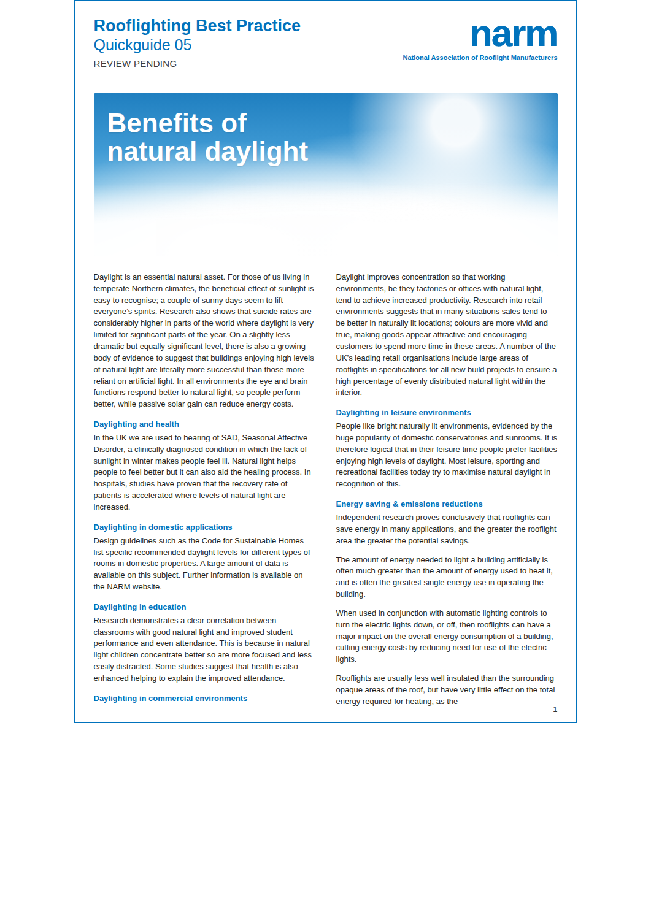Rooflighting Best Practice
Quickguide 05
REVIEW PENDING
narm
National Association of Rooflight Manufacturers
Benefits of
natural daylight
Daylight is an essential natural asset. For those of us living in temperate Northern climates, the beneficial effect of sunlight is easy to recognise; a couple of sunny days seem to lift everyone’s spirits. Research also shows that suicide rates are considerably higher in parts of the world where daylight is very limited for significant parts of the year. On a slightly less dramatic but equally significant level, there is also a growing body of evidence to suggest that buildings enjoying high levels of natural light are literally more successful than those more reliant on artificial light. In all environments the eye and brain functions respond better to natural light, so people perform better, while passive solar gain can reduce energy costs.
Daylighting and health
In the UK we are used to hearing of SAD, Seasonal Affective Disorder, a clinically diagnosed condition in which the lack of sunlight in winter makes people feel ill. Natural light helps people to feel better but it can also aid the healing process. In hospitals, studies have proven that the recovery rate of patients is accelerated where levels of natural light are increased.
Daylighting in domestic applications
Design guidelines such as the Code for Sustainable Homes list specific recommended daylight levels for different types of rooms in domestic properties. A large amount of data is available on this subject. Further information is available on the NARM website.
Daylighting in education
Research demonstrates a clear correlation between classrooms with good natural light and improved student performance and even attendance. This is because in natural light children concentrate better so are more focused and less easily distracted. Some studies suggest that health is also enhanced helping to explain the improved attendance.
Daylighting in commercial environments
Daylight improves concentration so that working environments, be they factories or offices with natural light, tend to achieve increased productivity. Research into retail environments suggests that in many situations sales tend to be better in naturally lit locations; colours are more vivid and true, making goods appear attractive and encouraging customers to spend more time in these areas. A number of the UK’s leading retail organisations include large areas of rooflights in specifications for all new build projects to ensure a high percentage of evenly distributed natural light within the interior.
Daylighting in leisure environments
People like bright naturally lit environments, evidenced by the huge popularity of domestic conservatories and sunrooms. It is therefore logical that in their leisure time people prefer facilities enjoying high levels of daylight. Most leisure, sporting and recreational facilities today try to maximise natural daylight in recognition of this.
Energy saving & emissions reductions
Independent research proves conclusively that rooflights can save energy in many applications, and the greater the rooflight area the greater the potential savings.
The amount of energy needed to light a building artificially is often much greater than the amount of energy used to heat it, and is often the greatest single energy use in operating the building.
When used in conjunction with automatic lighting controls to turn the electric lights down, or off, then rooflights can have a major impact on the overall energy consumption of a building, cutting energy costs by reducing need for use of the electric lights.
Rooflights are usually less well insulated than the surrounding opaque areas of the roof, but have very little effect on the total energy required for heating, as the
1